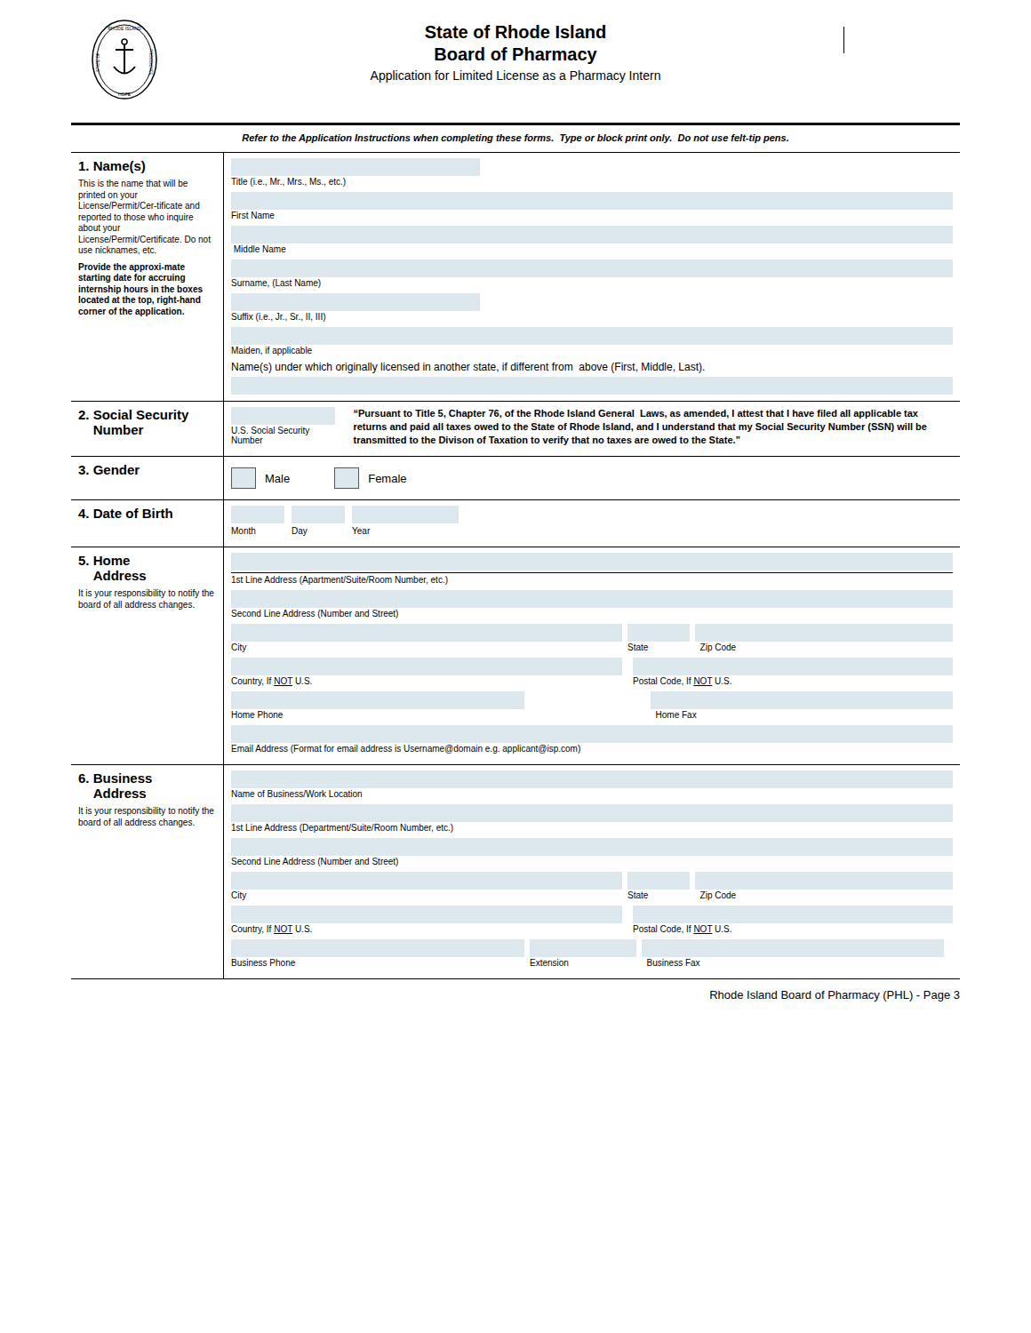RHODE ISLAND HOPE STATE OF PROVIDENCE
State of Rhode Island
Board of Pharmacy
Application for Limited License as a Pharmacy Intern
Refer to the Application Instructions when completing these forms. Type or block print only. Do not use felt-tip pens.
| 1. Name(s) This is the name that will be printed on your License/Permit/Cer-tificate and reported to those who inquire about your License/Permit/Certificate. Do not use nicknames, etc. Provide the approxi-mate starting date for accruing internship hours in the boxes located at the top, right-hand corner of the application. | Title (i.e., Mr., Mrs., Ms., etc.) First Name Middle Name Surname, (Last Name) Suffix (i.e., Jr., Sr., II, III) Maiden, if applicable Name(s) under which originally licensed in another state, if different from above (First, Middle, Last). |
| 2. Social Security Number | U.S. Social Security Number “Pursuant to Title 5, Chapter 76, of the Rhode Island General Laws, as amended, I attest that I have filed all applicable tax returns and paid all taxes owed to the State of Rhode Island, and I understand that my Social Security Number (SSN) will be transmitted to the Divison of Taxation to verify that no taxes are owed to the State.” |
| 3. Gender | Male Female |
| 4. Date of Birth | Month Day Year |
| 5. Home Address It is your responsibility to notify the board of all address changes. | 1st Line Address (Apartment/Suite/Room Number, etc.) Second Line Address (Number and Street) City State Zip Code Country, If NOT U.S. Postal Code, If NOT U.S. Home Phone Home Fax Email Address (Format for email address is Username@domain e.g. applicant@isp.com) |
| 6. Business Address It is your responsibility to notify the board of all address changes. | Name of Business/Work Location 1st Line Address (Department/Suite/Room Number, etc.) Second Line Address (Number and Street) City State Zip Code Country, If NOT U.S. Postal Code, If NOT U.S. Business Phone Extension Business Fax |
Rhode Island Board of Pharmacy (PHL) - Page 3